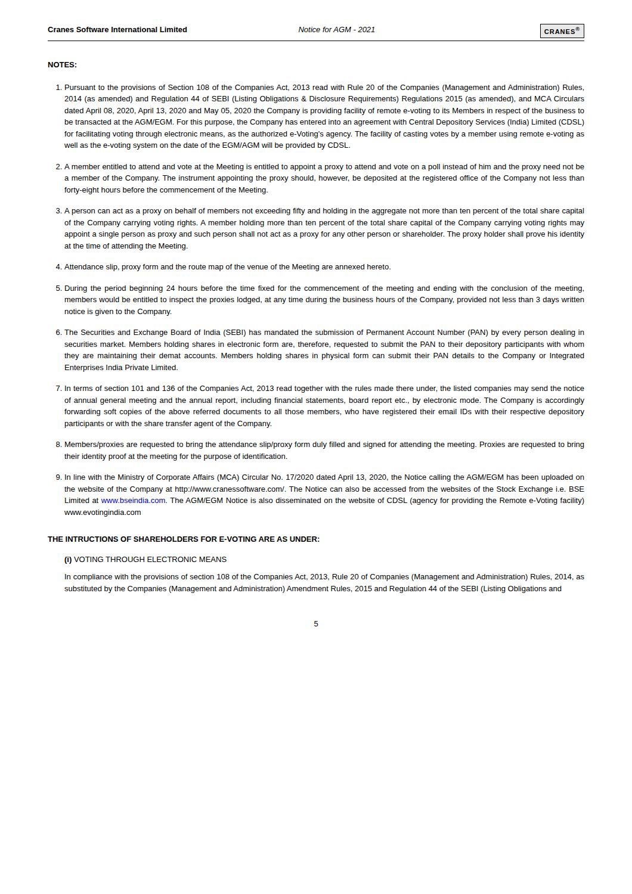Cranes Software International Limited
Notice for AGM - 2021
CRANES®
NOTES:
Pursuant to the provisions of Section 108 of the Companies Act, 2013 read with Rule 20 of the Companies (Management and Administration) Rules, 2014 (as amended) and Regulation 44 of SEBI (Listing Obligations & Disclosure Requirements) Regulations 2015 (as amended), and MCA Circulars dated April 08, 2020, April 13, 2020 and May 05, 2020 the Company is providing facility of remote e-voting to its Members in respect of the business to be transacted at the AGM/EGM. For this purpose, the Company has entered into an agreement with Central Depository Services (India) Limited (CDSL) for facilitating voting through electronic means, as the authorized e-Voting's agency. The facility of casting votes by a member using remote e-voting as well as the e-voting system on the date of the EGM/AGM will be provided by CDSL.
A member entitled to attend and vote at the Meeting is entitled to appoint a proxy to attend and vote on a poll instead of him and the proxy need not be a member of the Company. The instrument appointing the proxy should, however, be deposited at the registered office of the Company not less than forty-eight hours before the commencement of the Meeting.
A person can act as a proxy on behalf of members not exceeding fifty and holding in the aggregate not more than ten percent of the total share capital of the Company carrying voting rights. A member holding more than ten percent of the total share capital of the Company carrying voting rights may appoint a single person as proxy and such person shall not act as a proxy for any other person or shareholder. The proxy holder shall prove his identity at the time of attending the Meeting.
Attendance slip, proxy form and the route map of the venue of the Meeting are annexed hereto.
During the period beginning 24 hours before the time fixed for the commencement of the meeting and ending with the conclusion of the meeting, members would be entitled to inspect the proxies lodged, at any time during the business hours of the Company, provided not less than 3 days written notice is given to the Company.
The Securities and Exchange Board of India (SEBI) has mandated the submission of Permanent Account Number (PAN) by every person dealing in securities market. Members holding shares in electronic form are, therefore, requested to submit the PAN to their depository participants with whom they are maintaining their demat accounts. Members holding shares in physical form can submit their PAN details to the Company or Integrated Enterprises India Private Limited.
In terms of section 101 and 136 of the Companies Act, 2013 read together with the rules made there under, the listed companies may send the notice of annual general meeting and the annual report, including financial statements, board report etc., by electronic mode. The Company is accordingly forwarding soft copies of the above referred documents to all those members, who have registered their email IDs with their respective depository participants or with the share transfer agent of the Company.
Members/proxies are requested to bring the attendance slip/proxy form duly filled and signed for attending the meeting. Proxies are requested to bring their identity proof at the meeting for the purpose of identification.
In line with the Ministry of Corporate Affairs (MCA) Circular No. 17/2020 dated April 13, 2020, the Notice calling the AGM/EGM has been uploaded on the website of the Company at http://www.cranessoftware.com/. The Notice can also be accessed from the websites of the Stock Exchange i.e. BSE Limited at www.bseindia.com. The AGM/EGM Notice is also disseminated on the website of CDSL (agency for providing the Remote e-Voting facility) www.evotingindia.com
THE INTRUCTIONS OF SHAREHOLDERS FOR E-VOTING ARE AS UNDER:
(i) VOTING THROUGH ELECTRONIC MEANS
In compliance with the provisions of section 108 of the Companies Act, 2013, Rule 20 of Companies (Management and Administration) Rules, 2014, as substituted by the Companies (Management and Administration) Amendment Rules, 2015 and Regulation 44 of the SEBI (Listing Obligations and
5